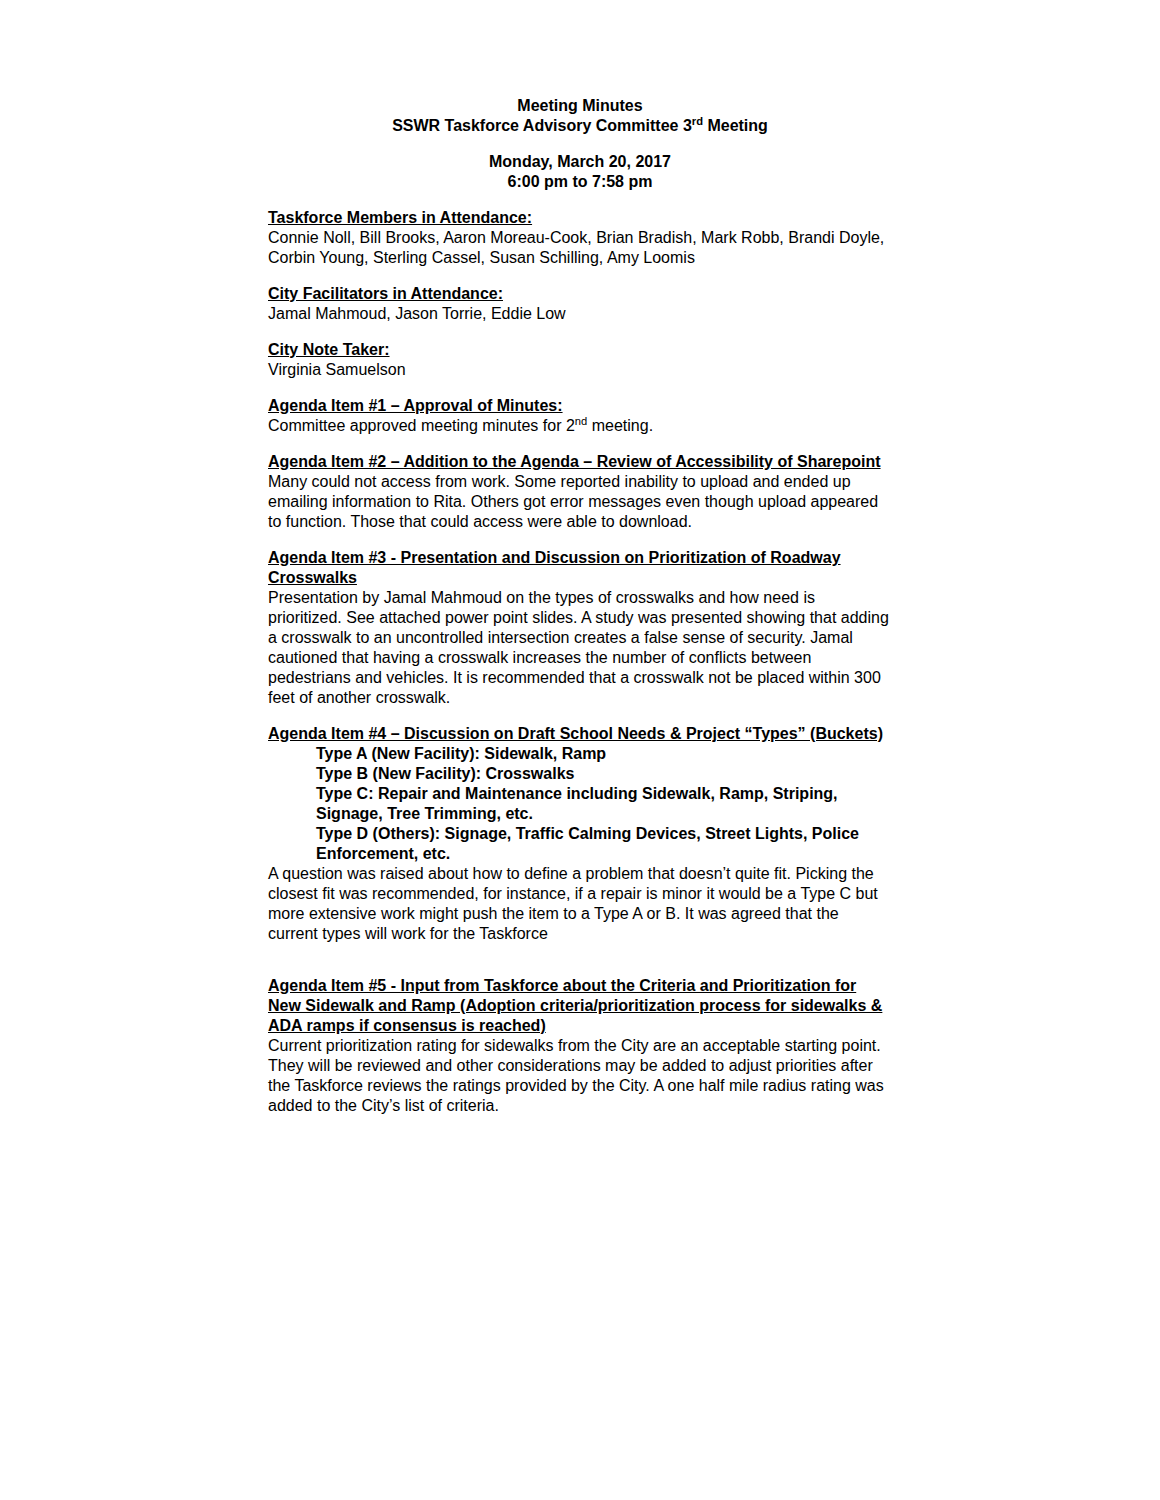Meeting Minutes
SSWR Taskforce Advisory Committee 3rd Meeting
Monday, March 20, 2017
6:00 pm to 7:58 pm
Taskforce Members in Attendance:
Connie Noll, Bill Brooks, Aaron Moreau-Cook, Brian Bradish, Mark Robb, Brandi Doyle, Corbin Young, Sterling Cassel, Susan Schilling, Amy Loomis
City Facilitators in Attendance:
Jamal Mahmoud, Jason Torrie, Eddie Low
City Note Taker:
Virginia Samuelson
Agenda Item #1 – Approval of Minutes:
Committee approved meeting minutes for 2nd meeting.
Agenda Item #2 – Addition to the Agenda – Review of Accessibility of Sharepoint
Many could not access from work. Some reported inability to upload and ended up emailing information to Rita. Others got error messages even though upload appeared to function. Those that could access were able to download.
Agenda Item #3 - Presentation and Discussion on Prioritization of Roadway Crosswalks
Presentation by Jamal Mahmoud on the types of crosswalks and how need is prioritized. See attached power point slides. A study was presented showing that adding a crosswalk to an uncontrolled intersection creates a false sense of security. Jamal cautioned that having a crosswalk increases the number of conflicts between pedestrians and vehicles. It is recommended that a crosswalk not be placed within 300 feet of another crosswalk.
Agenda Item #4 – Discussion on Draft School Needs & Project “Types” (Buckets)
Type A (New Facility): Sidewalk, Ramp
Type B (New Facility): Crosswalks
Type C: Repair and Maintenance including Sidewalk, Ramp, Striping, Signage, Tree Trimming, etc.
Type D (Others): Signage, Traffic Calming Devices, Street Lights, Police Enforcement, etc.
A question was raised about how to define a problem that doesn’t quite fit. Picking the closest fit was recommended, for instance, if a repair is minor it would be a Type C but more extensive work might push the item to a Type A or B. It was agreed that the current types will work for the Taskforce
Agenda Item #5 - Input from Taskforce about the Criteria and Prioritization for New Sidewalk and Ramp (Adoption criteria/prioritization process for sidewalks & ADA ramps if consensus is reached)
Current prioritization rating for sidewalks from the City are an acceptable starting point. They will be reviewed and other considerations may be added to adjust priorities after the Taskforce reviews the ratings provided by the City. A one half mile radius rating was added to the City’s list of criteria.